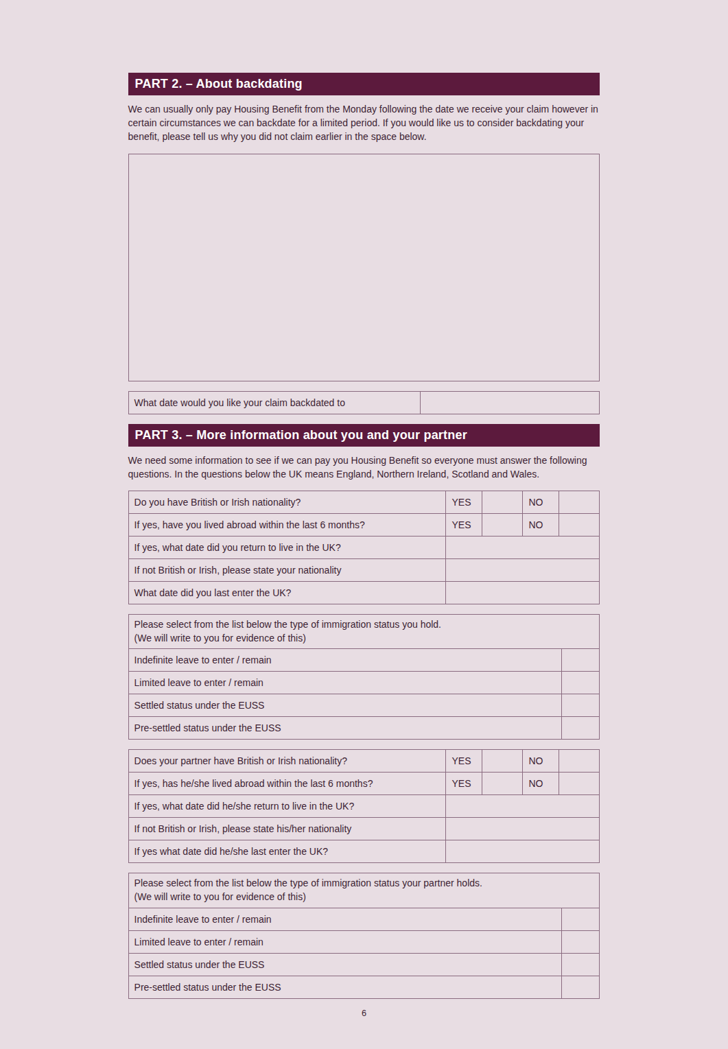PART 2. – About backdating
We can usually only pay Housing Benefit from the Monday following the date we receive your claim however in certain circumstances we can backdate for a limited period. If you would like us to consider backdating your benefit, please tell us why you did not claim earlier in the space below.
| What date would you like your claim backdated to | |
PART 3. – More information about you and your partner
We need some information to see if we can pay you Housing Benefit so everyone must answer the following questions. In the questions below the UK means England, Northern Ireland, Scotland and Wales.
| Do you have British or Irish nationality? | YES | | NO | |
| If yes, have you lived abroad within the last 6 months? | YES | | NO | |
| If yes, what date did you return to live in the UK? | |
| If not British or Irish, please state your nationality | |
| What date did you last enter the UK? | |
| Please select from the list below the type of immigration status you hold. (We will write to you for evidence of this) |
| Indefinite leave to enter / remain | |
| Limited leave to enter / remain | |
| Settled status under the EUSS | |
| Pre-settled status under the EUSS | |
| Does your partner have British or Irish nationality? | YES | | NO | |
| If yes, has he/she lived abroad within the last 6 months? | YES | | NO | |
| If yes, what date did he/she return to live in the UK? | |
| If not British or Irish, please state his/her nationality | |
| If yes what date did he/she last enter the UK? | |
| Please select from the list below the type of immigration status your partner holds. (We will write to you for evidence of this) |
| Indefinite leave to enter / remain | |
| Limited leave to enter / remain | |
| Settled status under the EUSS | |
| Pre-settled status under the EUSS | |
6